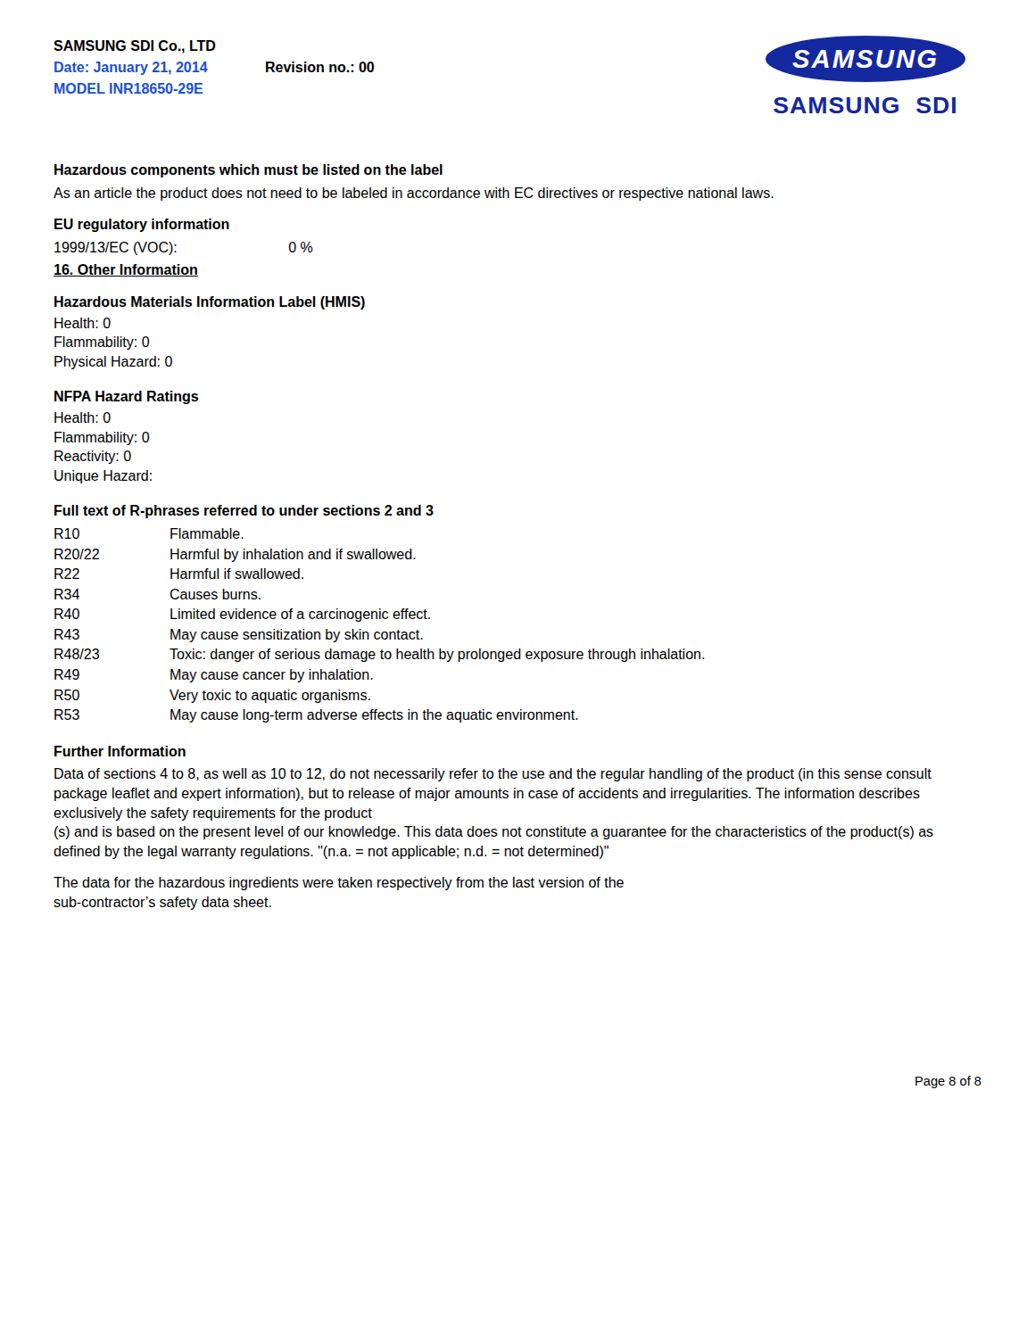SAMSUNG SDI Co., LTD
Date: January 21, 2014 Revision no.: 00
MODEL INR18650-29E
SAMSUNG
SAMSUNG SDI
Hazardous components which must be listed on the label
As an article the product does not need to be labeled in accordance with EC directives or respective national laws.
EU regulatory information
1999/13/EC (VOC): 0 %
16. Other Information
Hazardous Materials Information Label (HMIS)
Health: 0
Flammability: 0
Physical Hazard: 0
NFPA Hazard Ratings
Health: 0
Flammability: 0
Reactivity: 0
Unique Hazard:
Full text of R-phrases referred to under sections 2 and 3
| R10 | Flammable. |
| R20/22 | Harmful by inhalation and if swallowed. |
| R22 | Harmful if swallowed. |
| R34 | Causes burns. |
| R40 | Limited evidence of a carcinogenic effect. |
| R43 | May cause sensitization by skin contact. |
| R48/23 | Toxic: danger of serious damage to health by prolonged exposure through inhalation. |
| R49 | May cause cancer by inhalation. |
| R50 | Very toxic to aquatic organisms. |
| R53 | May cause long-term adverse effects in the aquatic environment. |
Further Information
Data of sections 4 to 8, as well as 10 to 12, do not necessarily refer to the use and the regular handling of the product (in this sense consult package leaflet and expert information), but to release of major amounts in case of accidents and irregularities. The information describes exclusively the safety requirements for the product
(s) and is based on the present level of our knowledge. This data does not constitute a guarantee for the characteristics of the product(s) as defined by the legal warranty regulations. "(n.a. = not applicable; n.d. = not determined)"
The data for the hazardous ingredients were taken respectively from the last version of the
sub-contractor’s safety data sheet.
Page 8 of 8